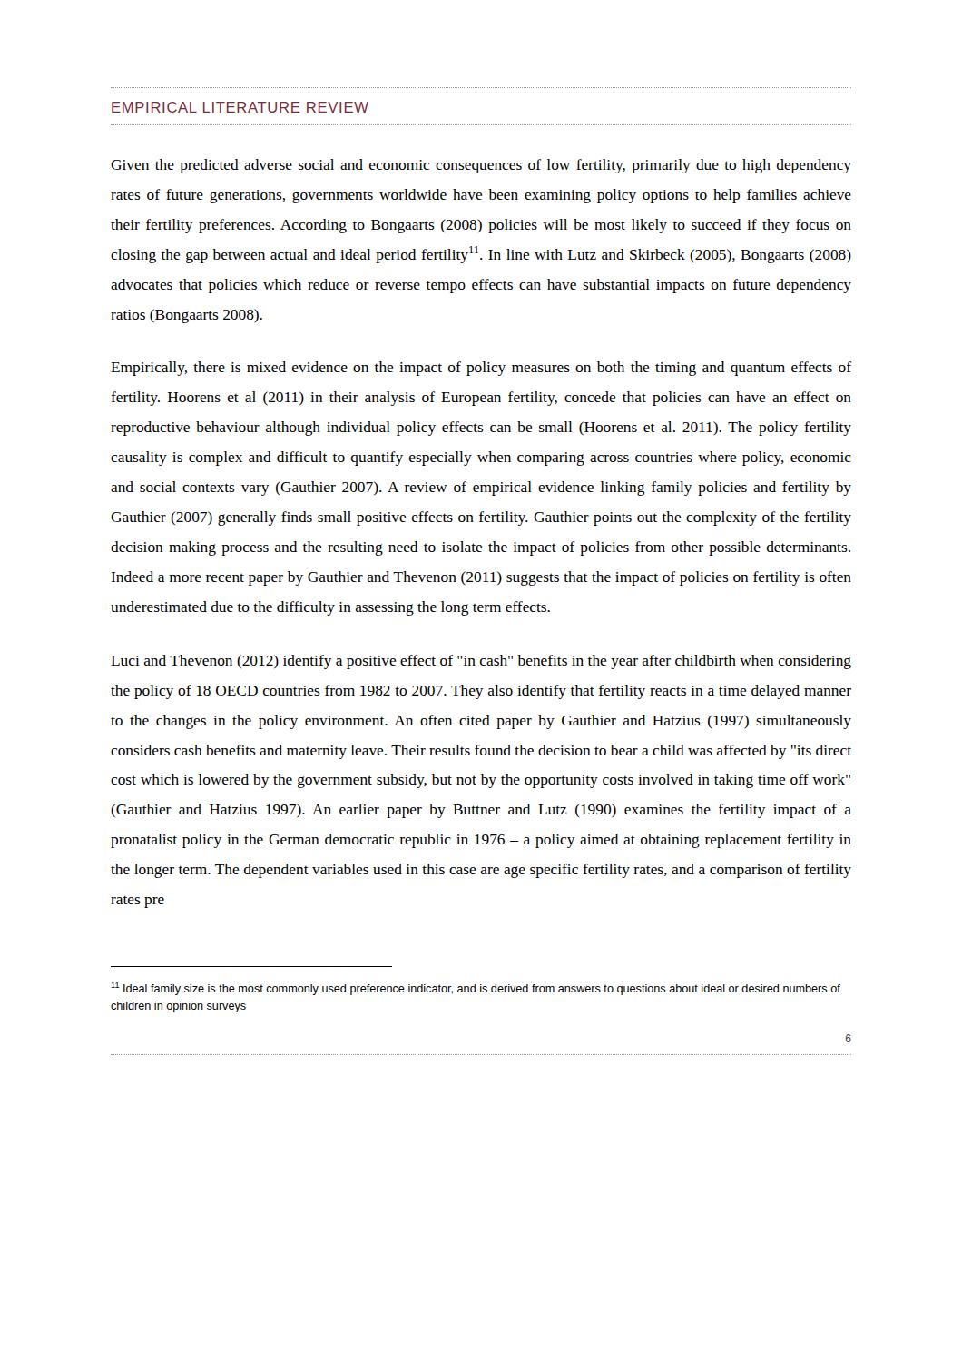Empirical Literature Review
Given the predicted adverse social and economic consequences of low fertility, primarily due to high dependency rates of future generations, governments worldwide have been examining policy options to help families achieve their fertility preferences. According to Bongaarts (2008) policies will be most likely to succeed if they focus on closing the gap between actual and ideal period fertility11. In line with Lutz and Skirbeck (2005), Bongaarts (2008) advocates that policies which reduce or reverse tempo effects can have substantial impacts on future dependency ratios (Bongaarts 2008).
Empirically, there is mixed evidence on the impact of policy measures on both the timing and quantum effects of fertility. Hoorens et al (2011) in their analysis of European fertility, concede that policies can have an effect on reproductive behaviour although individual policy effects can be small (Hoorens et al. 2011). The policy fertility causality is complex and difficult to quantify especially when comparing across countries where policy, economic and social contexts vary (Gauthier 2007). A review of empirical evidence linking family policies and fertility by Gauthier (2007) generally finds small positive effects on fertility. Gauthier points out the complexity of the fertility decision making process and the resulting need to isolate the impact of policies from other possible determinants. Indeed a more recent paper by Gauthier and Thevenon (2011) suggests that the impact of policies on fertility is often underestimated due to the difficulty in assessing the long term effects.
Luci and Thevenon (2012) identify a positive effect of "in cash" benefits in the year after childbirth when considering the policy of 18 OECD countries from 1982 to 2007. They also identify that fertility reacts in a time delayed manner to the changes in the policy environment. An often cited paper by Gauthier and Hatzius (1997) simultaneously considers cash benefits and maternity leave. Their results found the decision to bear a child was affected by "its direct cost which is lowered by the government subsidy, but not by the opportunity costs involved in taking time off work"(Gauthier and Hatzius 1997). An earlier paper by Buttner and Lutz (1990) examines the fertility impact of a pronatalist policy in the German democratic republic in 1976 – a policy aimed at obtaining replacement fertility in the longer term. The dependent variables used in this case are age specific fertility rates, and a comparison of fertility rates pre
11 Ideal family size is the most commonly used preference indicator, and is derived from answers to questions about ideal or desired numbers of children in opinion surveys
6